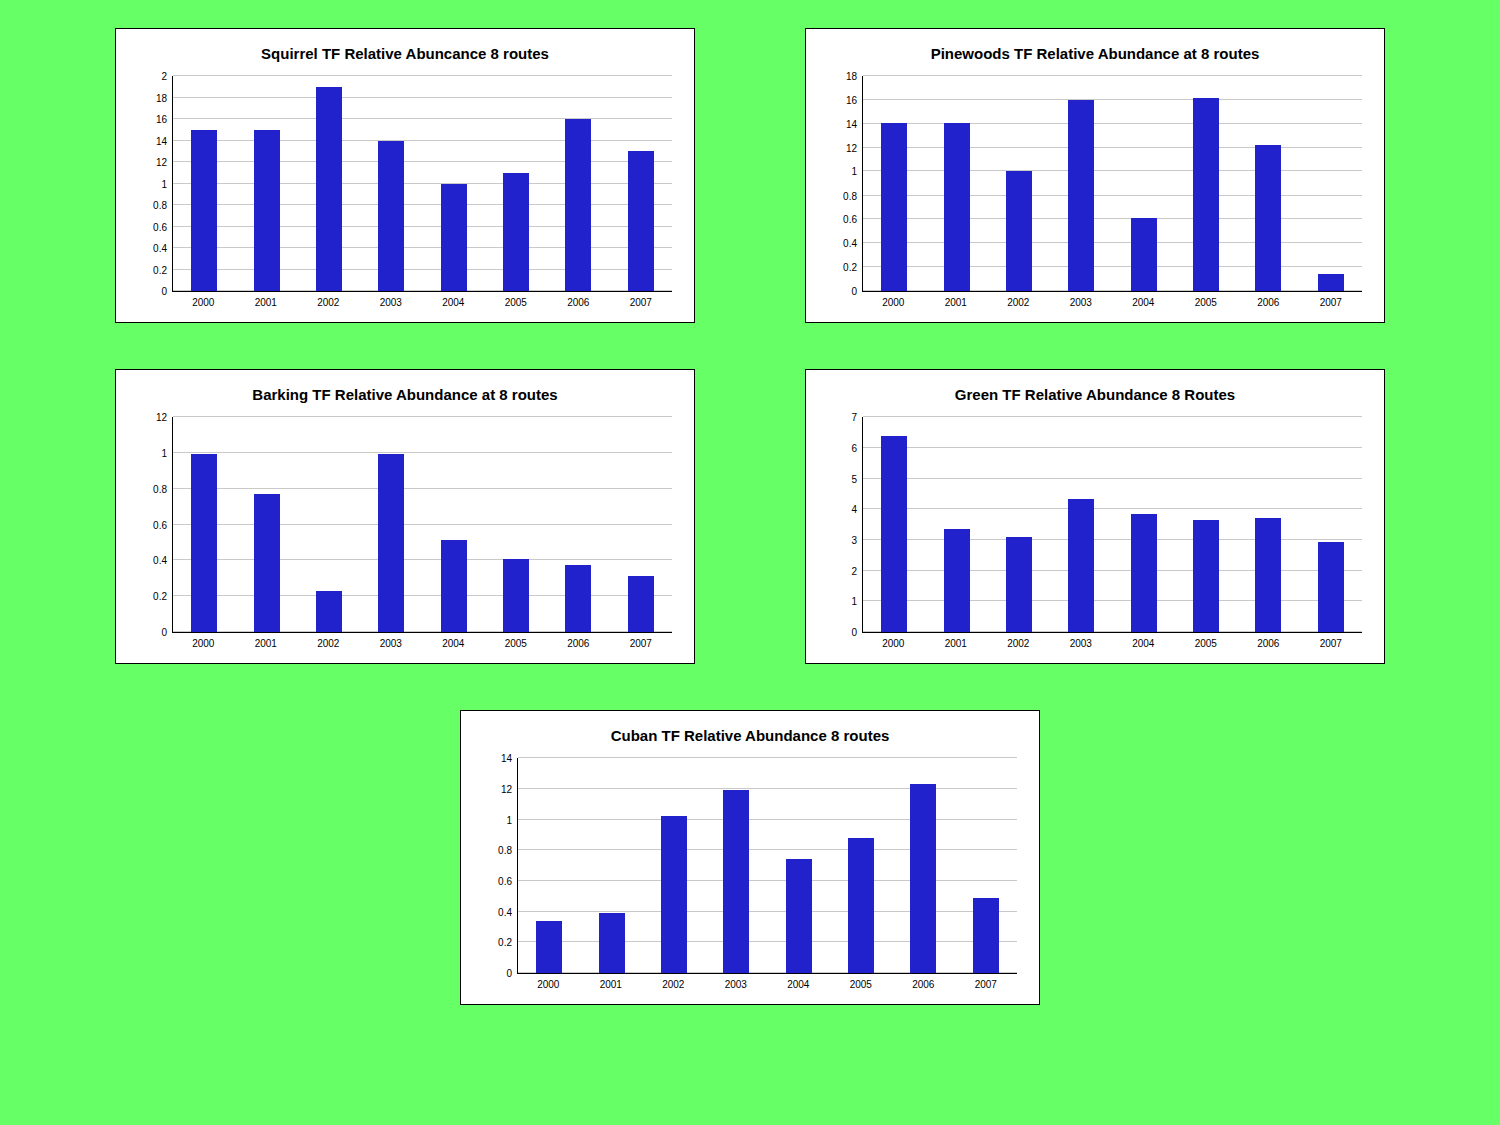Squirrel TF Relative Abuncance 8 routes
2
18
16
14
12
1
0.8
0.6
0.4
0.2
0
2000200120022003 2004200520062007
Pinewoods TF Relative Abundance at 8 routes
18
16
14
12
1
0.8
0.6
0.4
0.2
0
2000200120022003 2004200520062007
Barking TF Relative Abundance at 8 routes
12
1
0.8
0.6
0.4
0.2
0
2000200120022003 2004200520062007
Green TF Relative Abundance 8 Routes
7
6
5
4
3
2
1
0
2000200120022003 2004200520062007
Cuban TF Relative Abundance 8 routes
14
12
1
0.8
0.6
0.4
0.2
0
2000200120022003 2004200520062007